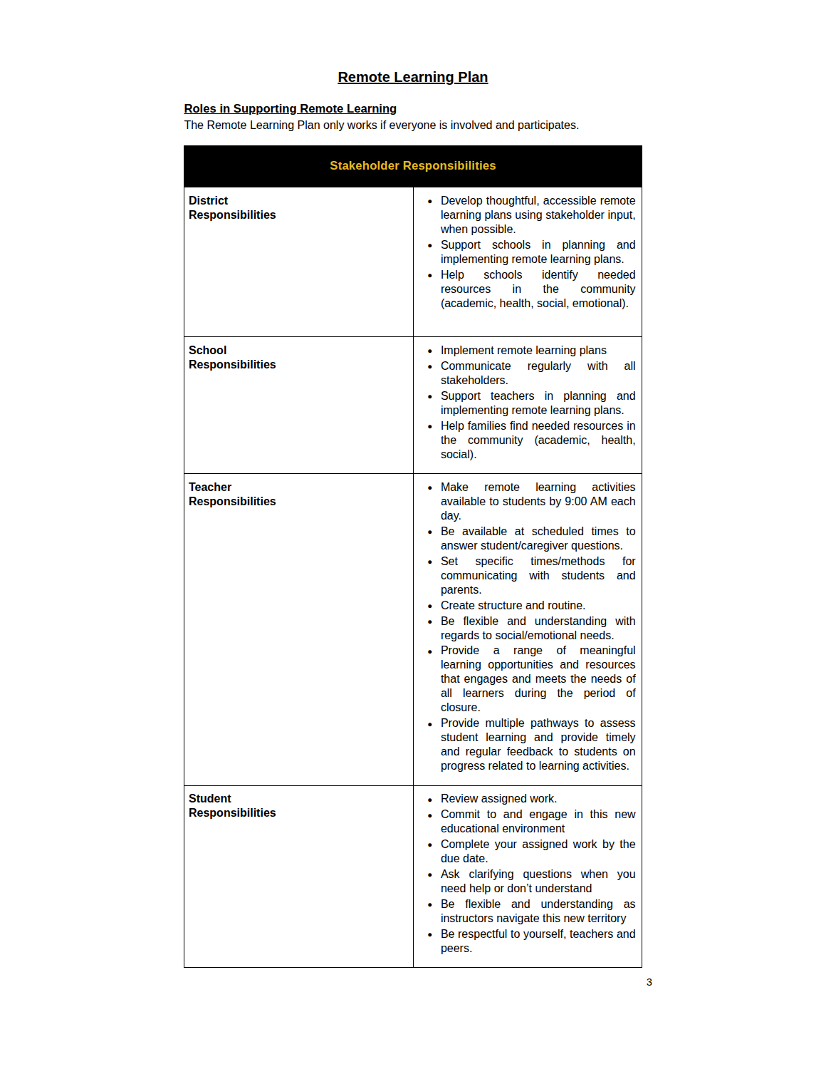Remote Learning Plan
Roles in Supporting Remote Learning
The Remote Learning Plan only works if everyone is involved and participates.
| Stakeholder Responsibilities |
| --- |
| District Responsibilities | Develop thoughtful, accessible remote learning plans using stakeholder input, when possible. Support schools in planning and implementing remote learning plans. Help schools identify needed resources in the community (academic, health, social, emotional). |
| School Responsibilities | Implement remote learning plans Communicate regularly with all stakeholders. Support teachers in planning and implementing remote learning plans. Help families find needed resources in the community (academic, health, social). |
| Teacher Responsibilities | Make remote learning activities available to students by 9:00 AM each day. Be available at scheduled times to answer student/caregiver questions. Set specific times/methods for communicating with students and parents. Create structure and routine. Be flexible and understanding with regards to social/emotional needs. Provide a range of meaningful learning opportunities and resources that engages and meets the needs of all learners during the period of closure. Provide multiple pathways to assess student learning and provide timely and regular feedback to students on progress related to learning activities. |
| Student Responsibilities | Review assigned work. Commit to and engage in this new educational environment Complete your assigned work by the due date. Ask clarifying questions when you need help or don’t understand Be flexible and understanding as instructors navigate this new territory Be respectful to yourself, teachers and peers. |
3